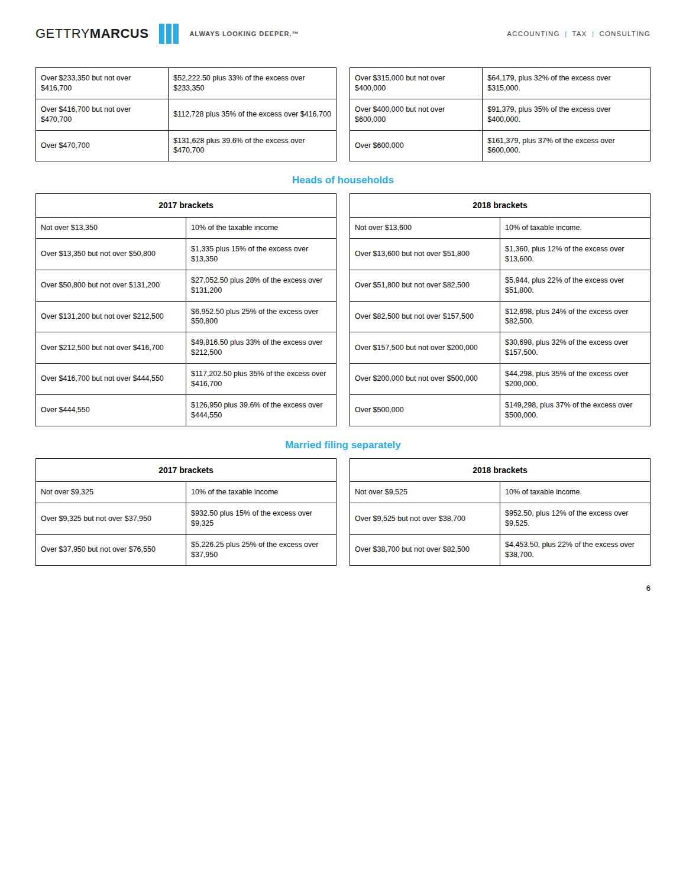GETTRYMARCUS
ALWAYS LOOKING DEEPER.™
ACCOUNTING | TAX | CONSULTING
| Over $233,350 but not over $416,700 | $52,222.50 plus 33% of the excess over $233,350 | | Over $315,000 but not over $400,000 | $64,179, plus 32% of the excess over $315,000. |
| Over $416,700 but not over $470,700 | $112,728 plus 35% of the excess over $416,700 | | Over $400,000 but not over $600,000 | $91,379, plus 35% of the excess over $400,000. |
| Over $470,700 | $131,628 plus 39.6% of the excess over $470,700 | | Over $600,000 | $161,379, plus 37% of the excess over $600,000. |
Heads of households
| 2017 brackets | | 2018 brackets |
| Not over $13,350 | 10% of the taxable income | | Not over $13,600 | 10% of taxable income. |
| Over $13,350 but not over $50,800 | $1,335 plus 15% of the excess over $13,350 | | Over $13,600 but not over $51,800 | $1,360, plus 12% of the excess over $13,600. |
| Over $50,800 but not over $131,200 | $27,052.50 plus 28% of the excess over $131,200 | | Over $51,800 but not over $82,500 | $5,944, plus 22% of the excess over $51,800. |
| Over $131,200 but not over $212,500 | $6,952.50 plus 25% of the excess over $50,800 | | Over $82,500 but not over $157,500 | $12,698, plus 24% of the excess over $82,500. |
| Over $212,500 but not over $416,700 | $49,816.50 plus 33% of the excess over $212,500 | | Over $157,500 but not over $200,000 | $30,698, plus 32% of the excess over $157,500. |
| Over $416,700 but not over $444,550 | $117,202.50 plus 35% of the excess over $416,700 | | Over $200,000 but not over $500,000 | $44,298, plus 35% of the excess over $200,000. |
| Over $444,550 | $126,950 plus 39.6% of the excess over $444,550 | | Over $500,000 | $149,298, plus 37% of the excess over $500,000. |
Married filing separately
| 2017 brackets | | 2018 brackets |
| Not over $9,325 | 10% of the taxable income | | Not over $9,525 | 10% of taxable income. |
| Over $9,325 but not over $37,950 | $932.50 plus 15% of the excess over $9,325 | | Over $9,525 but not over $38,700 | $952.50, plus 12% of the excess over $9,525. |
| Over $37,950 but not over $76,550 | $5,226.25 plus 25% of the excess over $37,950 | | Over $38,700 but not over $82,500 | $4,453.50, plus 22% of the excess over $38,700. |
6